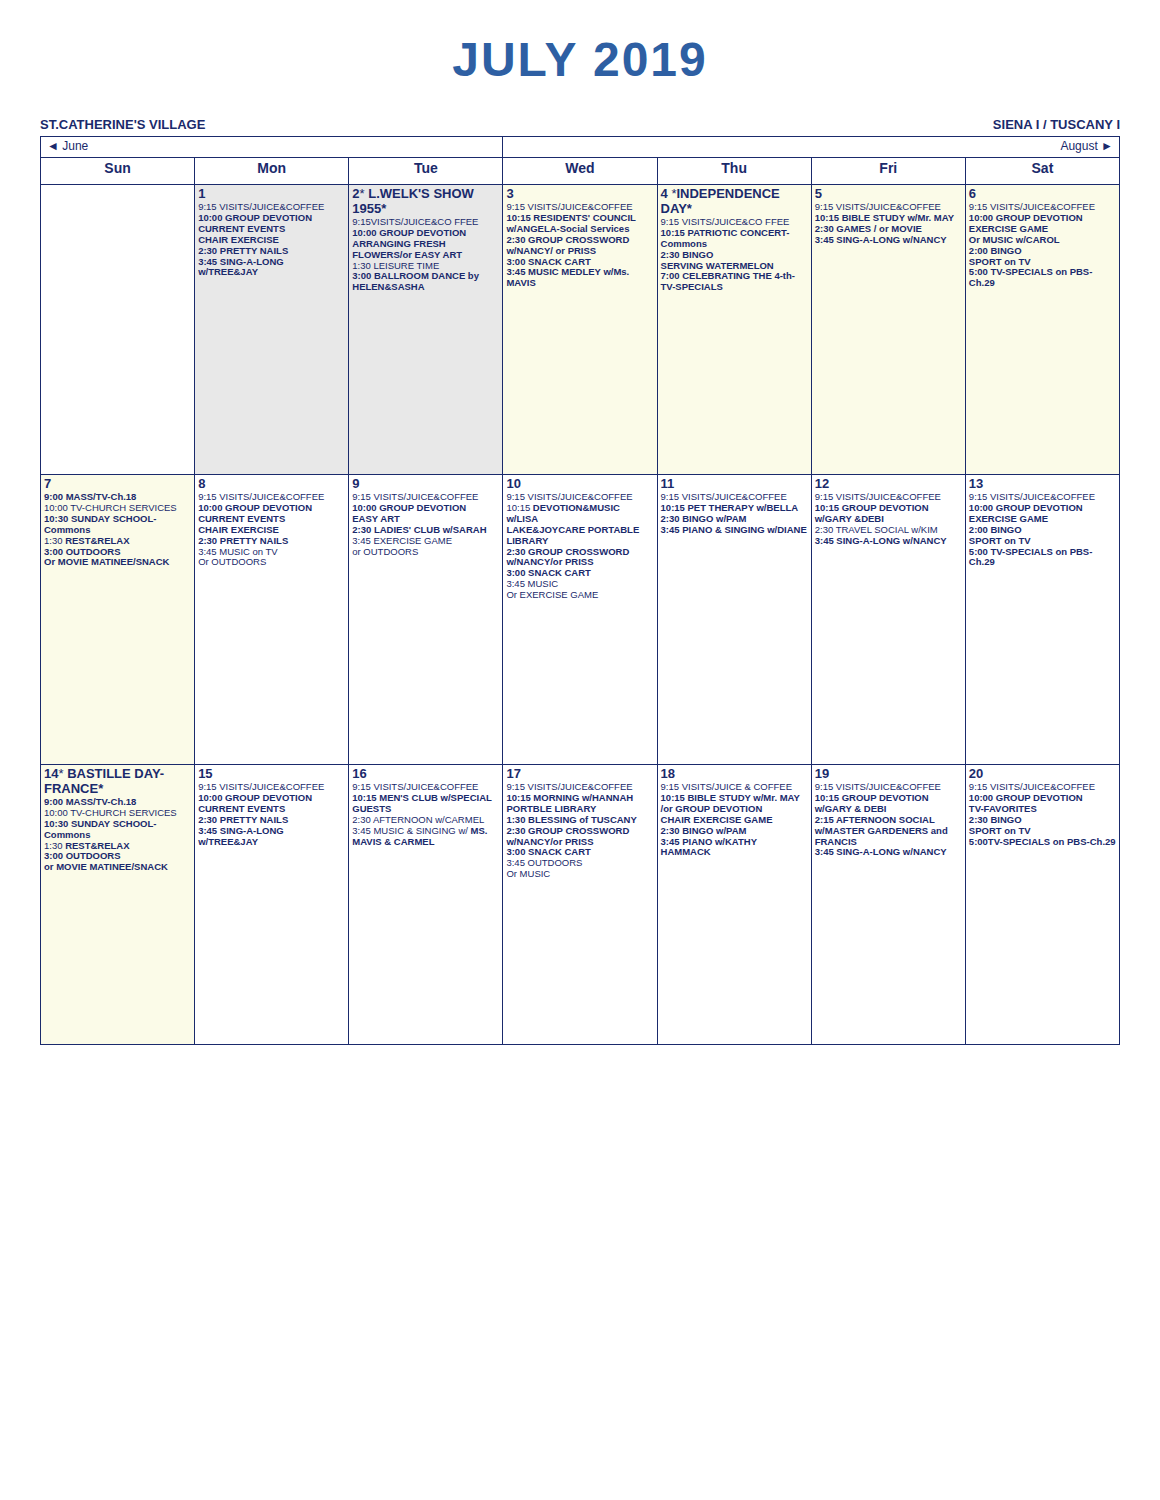JULY 2019
ST.CATHERINE'S VILLAGE SIENA I / TUSCANY I
| ◄ June | August ► |
| Sun | Mon | Tue | Wed | Thu | Fri | Sat |
| | 1 9:15 VISITS/JUICE&COFFEE 10:00 GROUP DEVOTION CURRENT EVENTS CHAIR EXERCISE 2:30 PRETTY NAILS 3:45 SING-A-LONG w/TREE&JAY | 2 * L.WELK'S SHOW 1955* 9:15VISITS/JUICE&CO FFEE 10:00 GROUP DEVOTION ARRANGING FRESH FLOWERS/or EASY ART 1:30 LEISURE TIME 3:00 BALLROOM DANCE by HELEN&SASHA | 3 9:15 VISITS/JUICE&COFFEE 10:15 RESIDENTS' COUNCIL w/ANGELA-Social Services 2:30 GROUP CROSSWORD w/NANCY/ or PRISS 3:00 SNACK CART 3:45 MUSIC MEDLEY w/Ms. MAVIS | 4 * INDEPENDENCE DAY* 9:15 VISITS/JUICE&CO FFEE 10:15 PATRIOTIC CONCERT-Commons 2:30 BINGO SERVING WATERMELON 7:00 CELEBRATING THE 4-th-TV-SPECIALS | 5 9:15 VISITS/JUICE&COFFEE 10:15 BIBLE STUDY w/Mr. MAY 2:30 GAMES / or MOVIE 3:45 SING-A-LONG w/NANCY | 6 9:15 VISITS/JUICE&COFFEE 10:00 GROUP DEVOTION EXERCISE GAME Or MUSIC w/CAROL 2:00 BINGO SPORT on TV 5:00 TV-SPECIALS on PBS-Ch.29 |
| 7 9:00 MASS/TV-Ch.18 10:00 TV-CHURCH SERVICES 10:30 SUNDAY SCHOOL-Commons 1:30 REST&RELAX 3:00 OUTDOORS Or MOVIE MATINEE/SNACK | 8 9:15 VISITS/JUICE&COFFEE 10:00 GROUP DEVOTION CURRENT EVENTS CHAIR EXERCISE 2:30 PRETTY NAILS 3:45 MUSIC on TV Or OUTDOORS | 9 9:15 VISITS/JUICE&COFFEE 10:00 GROUP DEVOTION EASY ART 2:30 LADIES' CLUB w/SARAH 3:45 EXERCISE GAME or OUTDOORS | 10 9:15 VISITS/JUICE&COFFEE 10:15 DEVOTION&MUSIC w/LISA LAKE&JOYCARE PORTABLE LIBRARY 2:30 GROUP CROSSWORD w/NANCY/or PRISS 3:00 SNACK CART 3:45 MUSIC Or EXERCISE GAME | 11 9:15 VISITS/JUICE&COFFEE 10:15 PET THERAPY w/BELLA 2:30 BINGO w/PAM 3:45 PIANO & SINGING w/DIANE | 12 9:15 VISITS/JUICE&COFFEE 10:15 GROUP DEVOTION w/GARY &DEBI 2:30 TRAVEL SOCIAL w/KIM 3:45 SING-A-LONG w/NANCY | 13 9:15 VISITS/JUICE&COFFEE 10:00 GROUP DEVOTION EXERCISE GAME 2:00 BINGO SPORT on TV 5:00 TV-SPECIALS on PBS-Ch.29 |
| 14 * BASTILLE DAY-FRANCE* 9:00 MASS/TV-Ch.18 10:00 TV-CHURCH SERVICES 10:30 SUNDAY SCHOOL-Commons 1:30 REST&RELAX 3:00 OUTDOORS or MOVIE MATINEE/SNACK | 15 9:15 VISITS/JUICE&COFFEE 10:00 GROUP DEVOTION CURRENT EVENTS 2:30 PRETTY NAILS 3:45 SING-A-LONG w/TREE&JAY | 16 9:15 VISITS/JUICE&COFFEE 10:15 MEN'S CLUB w/SPECIAL GUESTS 2:30 AFTERNOON w/CARMEL 3:45 MUSIC & SINGING w/ MS. MAVIS & CARMEL | 17 9:15 VISITS/JUICE&COFFEE 10:15 MORNING w/HANNAH PORTBLE LIBRARY 1:30 BLESSING of TUSCANY 2:30 GROUP CROSSWORD w/NANCY/or PRISS 3:00 SNACK CART 3:45 OUTDOORS Or MUSIC | 18 9:15 VISITS/JUICE & COFFEE 10:15 BIBLE STUDY w/Mr. MAY /or GROUP DEVOTION CHAIR EXERCISE GAME 2:30 BINGO w/PAM 3:45 PIANO w/KATHY HAMMACK | 19 9:15 VISITS/JUICE&COFFEE 10:15 GROUP DEVOTION w/GARY & DEBI 2:15 AFTERNOON SOCIAL w/MASTER GARDENERS and FRANCIS 3:45 SING-A-LONG w/NANCY | 20 9:15 VISITS/JUICE&COFFEE 10:00 GROUP DEVOTION TV-FAVORITES 2:30 BINGO SPORT on TV 5:00TV-SPECIALS on PBS-Ch.29 |